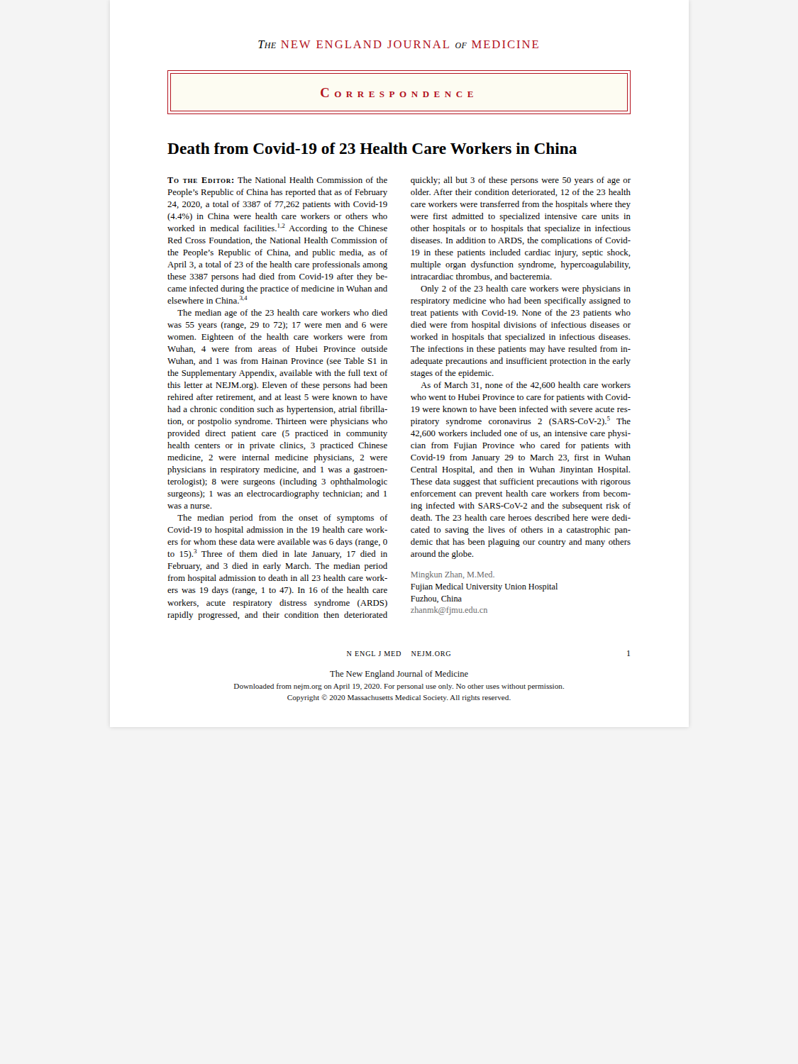The NEW ENGLAND JOURNAL of MEDICINE
Correspondence
Death from Covid-19 of 23 Health Care Workers in China
To the Editor: The National Health Commission of the People’s Republic of China has reported that as of February 24, 2020, a total of 3387 of 77,262 patients with Covid-19 (4.4%) in China were health care workers or others who worked in medical facilities.1,2 According to the Chinese Red Cross Foundation, the National Health Commission of the People’s Republic of China, and public media, as of April 3, a total of 23 of the health care professionals among these 3387 persons had died from Covid-19 after they became infected during the practice of medicine in Wuhan and elsewhere in China.3,4
The median age of the 23 health care workers who died was 55 years (range, 29 to 72); 17 were men and 6 were women. Eighteen of the health care workers were from Wuhan, 4 were from areas of Hubei Province outside Wuhan, and 1 was from Hainan Province (see Table S1 in the Supplementary Appendix, available with the full text of this letter at NEJM.org). Eleven of these persons had been rehired after retirement, and at least 5 were known to have had a chronic condition such as hypertension, atrial fibrillation, or postpolio syndrome. Thirteen were physicians who provided direct patient care (5 practiced in community health centers or in private clinics, 3 practiced Chinese medicine, 2 were internal medicine physicians, 2 were physicians in respiratory medicine, and 1 was a gastroenterologist); 8 were surgeons (including 3 ophthalmologic surgeons); 1 was an electrocardiography technician; and 1 was a nurse.
The median period from the onset of symptoms of Covid-19 to hospital admission in the 19 health care workers for whom these data were available was 6 days (range, 0 to 15).3 Three of them died in late January, 17 died in February, and 3 died in early March. The median period from hospital admission to death in all 23 health care workers was 19 days (range, 1 to 47). In 16 of the health care workers, acute respiratory distress syndrome (ARDS) rapidly progressed, and their condition then deteriorated quickly; all but 3 of these persons were 50 years of age or older. After their condition deteriorated, 12 of the 23 health care workers were transferred from the hospitals where they were first admitted to specialized intensive care units in other hospitals or to hospitals that specialize in infectious diseases. In addition to ARDS, the complications of Covid-19 in these patients included cardiac injury, septic shock, multiple organ dysfunction syndrome, hypercoagulability, intracardiac thrombus, and bacteremia.
Only 2 of the 23 health care workers were physicians in respiratory medicine who had been specifically assigned to treat patients with Covid-19. None of the 23 patients who died were from hospital divisions of infectious diseases or worked in hospitals that specialized in infectious diseases. The infections in these patients may have resulted from inadequate precautions and insufficient protection in the early stages of the epidemic.
As of March 31, none of the 42,600 health care workers who went to Hubei Province to care for patients with Covid-19 were known to have been infected with severe acute respiratory syndrome coronavirus 2 (SARS-CoV-2).5 The 42,600 workers included one of us, an intensive care physician from Fujian Province who cared for patients with Covid-19 from January 29 to March 23, first in Wuhan Central Hospital, and then in Wuhan Jinyintan Hospital. These data suggest that sufficient precautions with rigorous enforcement can prevent health care workers from becoming infected with SARS-CoV-2 and the subsequent risk of death. The 23 health care heroes described here were dedicated to saving the lives of others in a catastrophic pandemic that has been plaguing our country and many others around the globe.
Mingkun Zhan, M.Med.
Fujian Medical University Union Hospital
Fuzhou, China
zhanmk@fjmu.edu.cn
N ENGL J MED NEJM.ORG 1
The New England Journal of Medicine
Downloaded from nejm.org on April 19, 2020. For personal use only. No other uses without permission.
Copyright © 2020 Massachusetts Medical Society. All rights reserved.